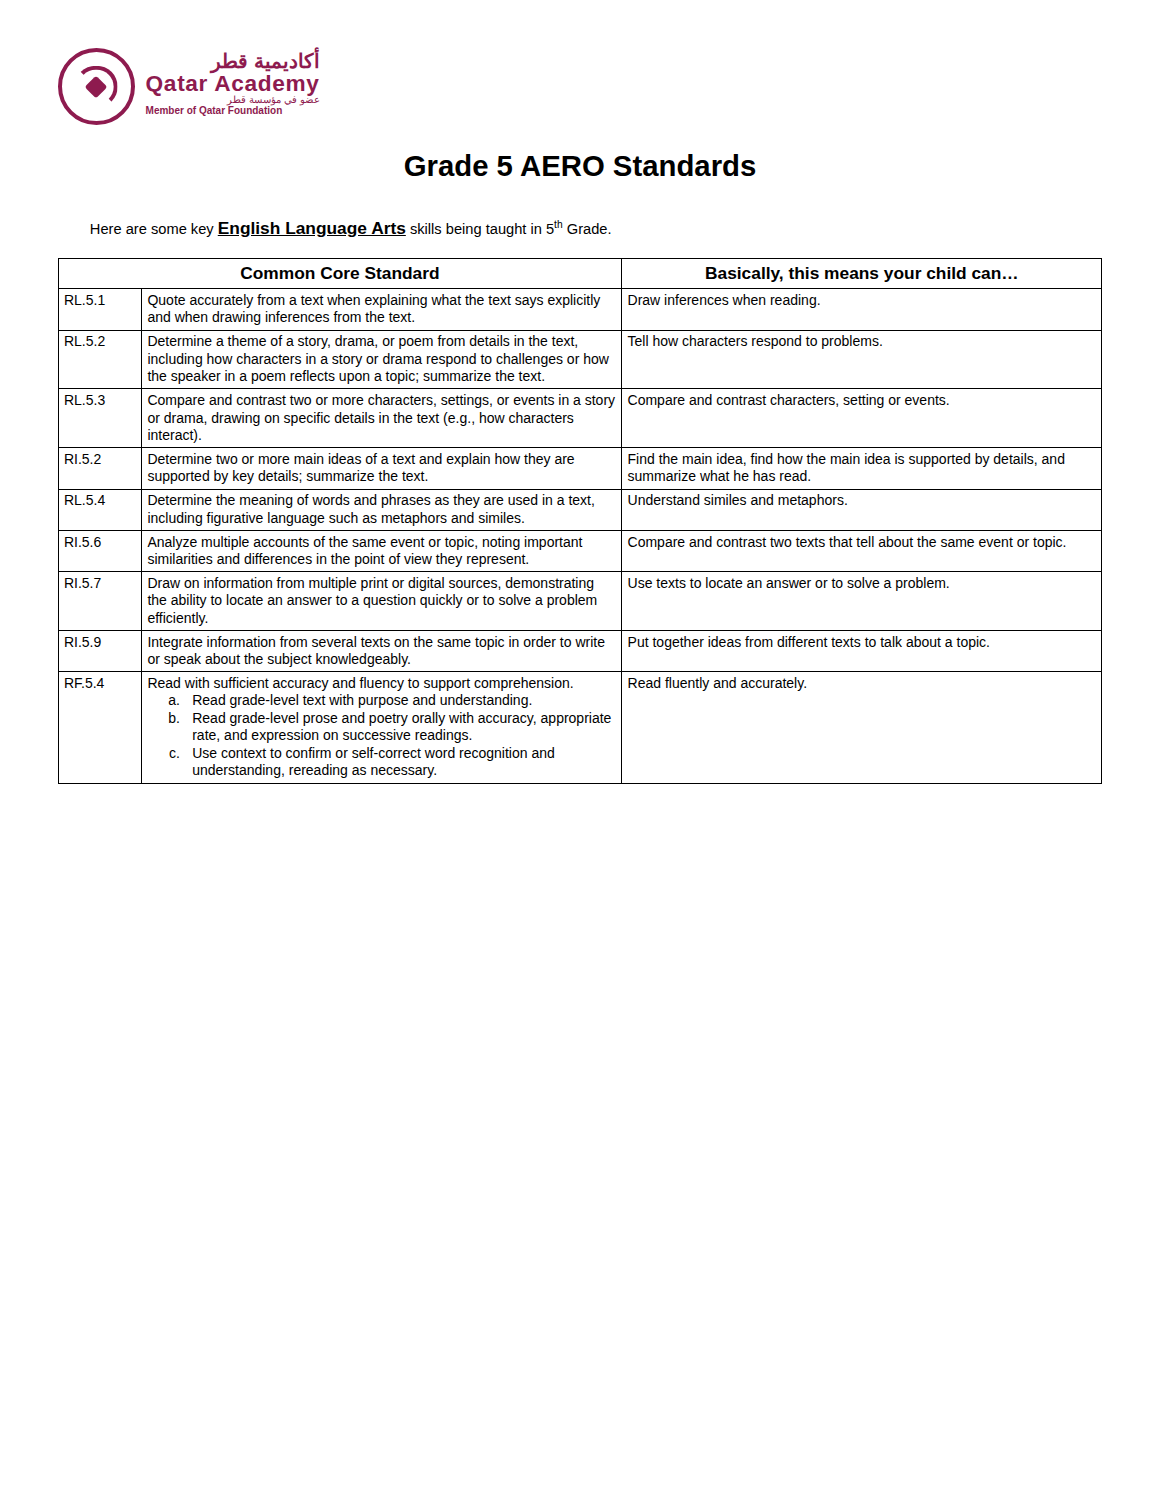أكاديمية قطر
Qatar Academy
عضو في مؤسسة قطر
Member of Qatar Foundation
Grade 5 AERO Standards
Here are some key English Language Arts skills being taught in 5th Grade.
| Common Core Standard | Basically, this means your child can… |
| --- | --- |
| RL.5.1 | Quote accurately from a text when explaining what the text says explicitly and when drawing inferences from the text. | Draw inferences when reading. |
| RL.5.2 | Determine a theme of a story, drama, or poem from details in the text, including how characters in a story or drama respond to challenges or how the speaker in a poem reflects upon a topic; summarize the text. | Tell how characters respond to problems. |
| RL.5.3 | Compare and contrast two or more characters, settings, or events in a story or drama, drawing on specific details in the text (e.g., how characters interact). | Compare and contrast characters, setting or events. |
| RI.5.2 | Determine two or more main ideas of a text and explain how they are supported by key details; summarize the text. | Find the main idea, find how the main idea is supported by details, and summarize what he has read. |
| RL.5.4 | Determine the meaning of words and phrases as they are used in a text, including figurative language such as metaphors and similes. | Understand similes and metaphors. |
| RI.5.6 | Analyze multiple accounts of the same event or topic, noting important similarities and differences in the point of view they represent. | Compare and contrast two texts that tell about the same event or topic. |
| RI.5.7 | Draw on information from multiple print or digital sources, demonstrating the ability to locate an answer to a question quickly or to solve a problem efficiently. | Use texts to locate an answer or to solve a problem. |
| RI.5.9 | Integrate information from several texts on the same topic in order to write or speak about the subject knowledgeably. | Put together ideas from different texts to talk about a topic. |
| RF.5.4 | Read with sufficient accuracy and fluency to support comprehension. Read grade-level text with purpose and understanding. Read grade-level prose and poetry orally with accuracy, appropriate rate, and expression on successive readings. Use context to confirm or self-correct word recognition and understanding, rereading as necessary. | Read fluently and accurately. |